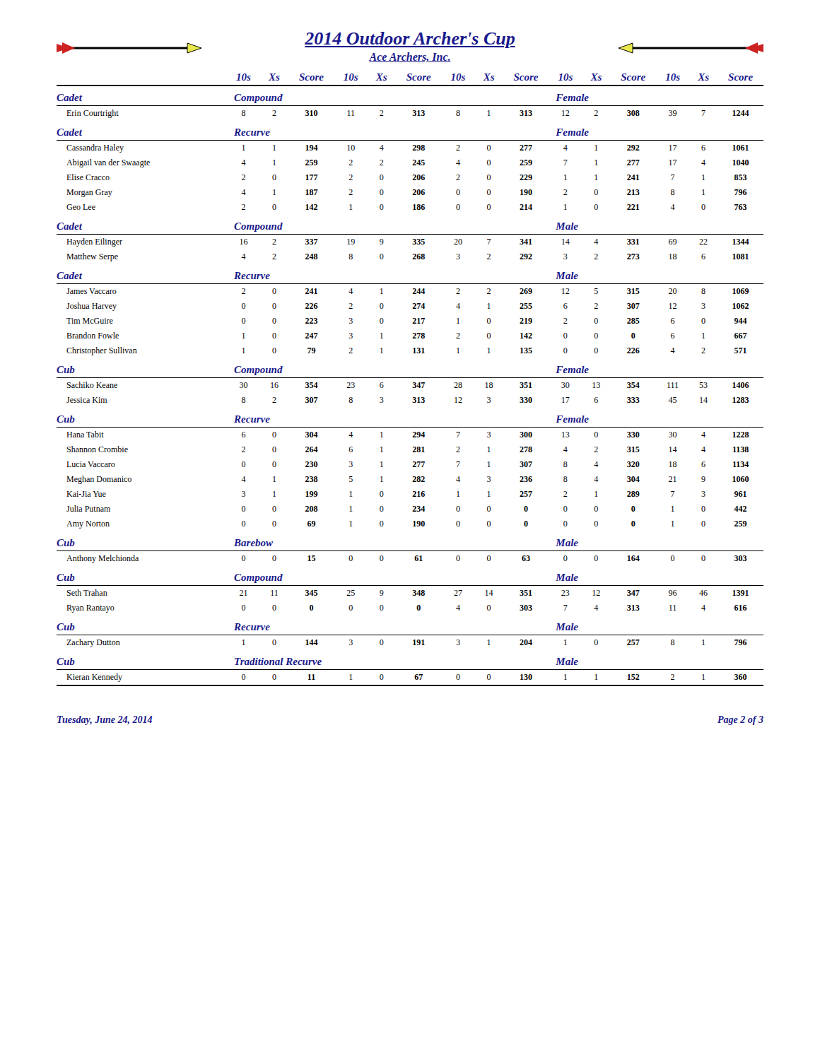2014 Outdoor Archer's Cup
Ace Archers, Inc.
| | 10s | Xs | Score | 10s | Xs | Score | 10s | Xs | Score | 10s | Xs | Score | 10s | Xs | Score |
| --- | --- | --- | --- | --- | --- | --- | --- | --- | --- | --- | --- | --- | --- | --- | --- |
| Cadet | Compound | | Female | |
| Erin Courtright | 8 | 2 | 310 | 11 | 2 | 313 | 8 | 1 | 313 | 12 | 2 | 308 | 39 | 7 | 1244 |
| Cadet | Recurve | | Female | |
| Cassandra Haley | 1 | 1 | 194 | 10 | 4 | 298 | 2 | 0 | 277 | 4 | 1 | 292 | 17 | 6 | 1061 |
| Abigail van der Swaagte | 4 | 1 | 259 | 2 | 2 | 245 | 4 | 0 | 259 | 7 | 1 | 277 | 17 | 4 | 1040 |
| Elise Cracco | 2 | 0 | 177 | 2 | 0 | 206 | 2 | 0 | 229 | 1 | 1 | 241 | 7 | 1 | 853 |
| Morgan Gray | 4 | 1 | 187 | 2 | 0 | 206 | 0 | 0 | 190 | 2 | 0 | 213 | 8 | 1 | 796 |
| Geo Lee | 2 | 0 | 142 | 1 | 0 | 186 | 0 | 0 | 214 | 1 | 0 | 221 | 4 | 0 | 763 |
| Cadet | Compound | | Male | |
| Hayden Eilinger | 16 | 2 | 337 | 19 | 9 | 335 | 20 | 7 | 341 | 14 | 4 | 331 | 69 | 22 | 1344 |
| Matthew Serpe | 4 | 2 | 248 | 8 | 0 | 268 | 3 | 2 | 292 | 3 | 2 | 273 | 18 | 6 | 1081 |
| Cadet | Recurve | | Male | |
| James Vaccaro | 2 | 0 | 241 | 4 | 1 | 244 | 2 | 2 | 269 | 12 | 5 | 315 | 20 | 8 | 1069 |
| Joshua Harvey | 0 | 0 | 226 | 2 | 0 | 274 | 4 | 1 | 255 | 6 | 2 | 307 | 12 | 3 | 1062 |
| Tim McGuire | 0 | 0 | 223 | 3 | 0 | 217 | 1 | 0 | 219 | 2 | 0 | 285 | 6 | 0 | 944 |
| Brandon Fowle | 1 | 0 | 247 | 3 | 1 | 278 | 2 | 0 | 142 | 0 | 0 | 0 | 6 | 1 | 667 |
| Christopher Sullivan | 1 | 0 | 79 | 2 | 1 | 131 | 1 | 1 | 135 | 0 | 0 | 226 | 4 | 2 | 571 |
| Cub | Compound | | Female | |
| Sachiko Keane | 30 | 16 | 354 | 23 | 6 | 347 | 28 | 18 | 351 | 30 | 13 | 354 | 111 | 53 | 1406 |
| Jessica Kim | 8 | 2 | 307 | 8 | 3 | 313 | 12 | 3 | 330 | 17 | 6 | 333 | 45 | 14 | 1283 |
| Cub | Recurve | | Female | |
| Hana Tabit | 6 | 0 | 304 | 4 | 1 | 294 | 7 | 3 | 300 | 13 | 0 | 330 | 30 | 4 | 1228 |
| Shannon Crombie | 2 | 0 | 264 | 6 | 1 | 281 | 2 | 1 | 278 | 4 | 2 | 315 | 14 | 4 | 1138 |
| Lucia Vaccaro | 0 | 0 | 230 | 3 | 1 | 277 | 7 | 1 | 307 | 8 | 4 | 320 | 18 | 6 | 1134 |
| Meghan Domanico | 4 | 1 | 238 | 5 | 1 | 282 | 4 | 3 | 236 | 8 | 4 | 304 | 21 | 9 | 1060 |
| Kai-Jia Yue | 3 | 1 | 199 | 1 | 0 | 216 | 1 | 1 | 257 | 2 | 1 | 289 | 7 | 3 | 961 |
| Julia Putnam | 0 | 0 | 208 | 1 | 0 | 234 | 0 | 0 | 0 | 0 | 0 | 0 | 1 | 0 | 442 |
| Amy Norton | 0 | 0 | 69 | 1 | 0 | 190 | 0 | 0 | 0 | 0 | 0 | 0 | 1 | 0 | 259 |
| Cub | Barebow | | Male | |
| Anthony Melchionda | 0 | 0 | 15 | 0 | 0 | 61 | 0 | 0 | 63 | 0 | 0 | 164 | 0 | 0 | 303 |
| Cub | Compound | | Male | |
| Seth Trahan | 21 | 11 | 345 | 25 | 9 | 348 | 27 | 14 | 351 | 23 | 12 | 347 | 96 | 46 | 1391 |
| Ryan Rantayo | 0 | 0 | 0 | 0 | 0 | 0 | 4 | 0 | 303 | 7 | 4 | 313 | 11 | 4 | 616 |
| Cub | Recurve | | Male | |
| Zachary Dutton | 1 | 0 | 144 | 3 | 0 | 191 | 3 | 1 | 204 | 1 | 0 | 257 | 8 | 1 | 796 |
| Cub | Traditional Recurve | | Male | |
| Kieran Kennedy | 0 | 0 | 11 | 1 | 0 | 67 | 0 | 0 | 130 | 1 | 1 | 152 | 2 | 1 | 360 |
Tuesday, June 24, 2014
Page 2 of 3